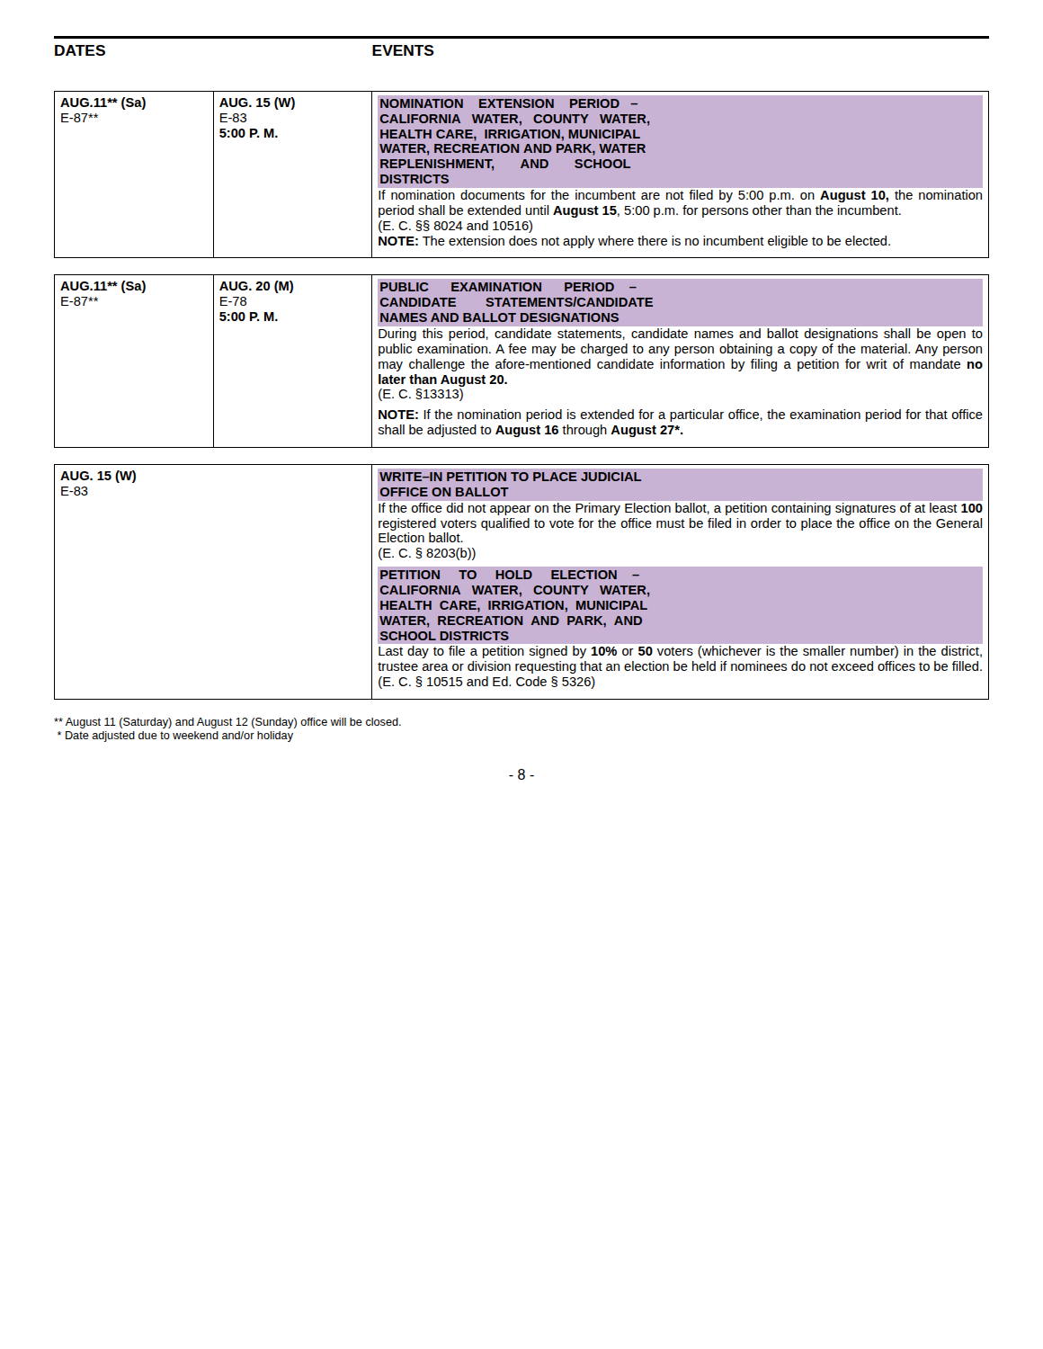| DATES | EVENTS |
| AUG.11** (Sa) E-87** | AUG. 15 (W) E-83 5:00 P. M. | NOMINATION EXTENSION PERIOD – CALIFORNIA WATER, COUNTY WATER, HEALTH CARE, IRRIGATION, MUNICIPAL WATER, RECREATION AND PARK, WATER REPLENISHMENT, AND SCHOOL DISTRICTS If nomination documents for the incumbent are not filed by 5:00 p.m. on August 10, the nomination period shall be extended until August 15 , 5:00 p.m. for persons other than the incumbent. (E. C. §§ 8024 and 10516) NOTE: The extension does not apply where there is no incumbent eligible to be elected. |
| AUG.11** (Sa) E-87** | AUG. 20 (M) E-78 5:00 P. M. | PUBLIC EXAMINATION PERIOD – CANDIDATE STATEMENTS/CANDIDATE NAMES AND BALLOT DESIGNATIONS During this period, candidate statements, candidate names and ballot designations shall be open to public examination. A fee may be charged to any person obtaining a copy of the material. Any person may challenge the afore-mentioned candidate information by filing a petition for writ of mandate no later than August 20. (E. C. §13313) NOTE: If the nomination period is extended for a particular office, the examination period for that office shall be adjusted to August 16 through August 27*. |
| AUG. 15 (W) E-83 | WRITE–IN PETITION TO PLACE JUDICIAL OFFICE ON BALLOT If the office did not appear on the Primary Election ballot, a petition containing signatures of at least 100 registered voters qualified to vote for the office must be filed in order to place the office on the General Election ballot. (E. C. § 8203(b)) PETITION TO HOLD ELECTION – CALIFORNIA WATER, COUNTY WATER, HEALTH CARE, IRRIGATION, MUNICIPAL WATER, RECREATION AND PARK, AND SCHOOL DISTRICTS Last day to file a petition signed by 10% or 50 voters (whichever is the smaller number) in the district, trustee area or division requesting that an election be held if nominees do not exceed offices to be filled. (E. C. § 10515 and Ed. Code § 5326) |
** August 11 (Saturday) and August 12 (Sunday) office will be closed.
* Date adjusted due to weekend and/or holiday
- 8 -